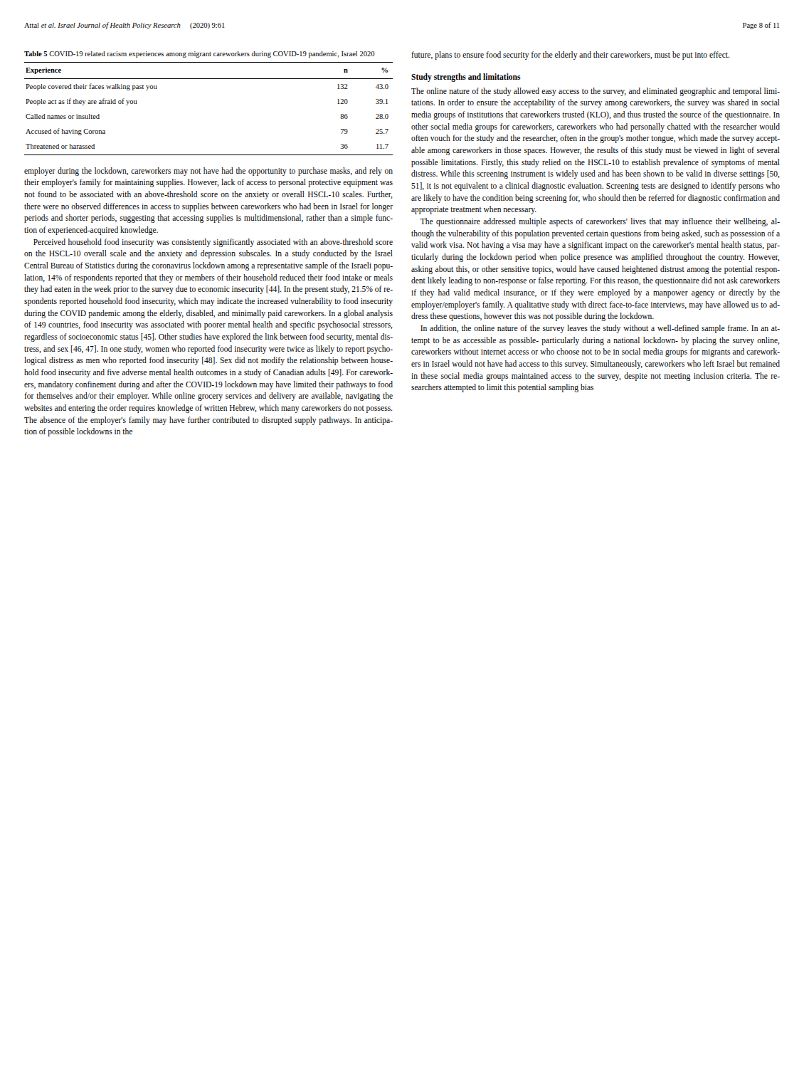Attal et al. Israel Journal of Health Policy Research (2020) 9:61
Page 8 of 11
Table 5 COVID-19 related racism experiences among migrant careworkers during COVID-19 pandemic, Israel 2020
| Experience | n | % |
| --- | --- | --- |
| People covered their faces walking past you | 132 | 43.0 |
| People act as if they are afraid of you | 120 | 39.1 |
| Called names or insulted | 86 | 28.0 |
| Accused of having Corona | 79 | 25.7 |
| Threatened or harassed | 36 | 11.7 |
employer during the lockdown, careworkers may not have had the opportunity to purchase masks, and rely on their employer's family for maintaining supplies. However, lack of access to personal protective equipment was not found to be associated with an above-threshold score on the anxiety or overall HSCL-10 scales. Further, there were no observed differences in access to supplies between careworkers who had been in Israel for longer periods and shorter periods, suggesting that accessing supplies is multidimensional, rather than a simple function of experienced-acquired knowledge.
Perceived household food insecurity was consistently significantly associated with an above-threshold score on the HSCL-10 overall scale and the anxiety and depression subscales. In a study conducted by the Israel Central Bureau of Statistics during the coronavirus lockdown among a representative sample of the Israeli population, 14% of respondents reported that they or members of their household reduced their food intake or meals they had eaten in the week prior to the survey due to economic insecurity [44]. In the present study, 21.5% of respondents reported household food insecurity, which may indicate the increased vulnerability to food insecurity during the COVID pandemic among the elderly, disabled, and minimally paid careworkers. In a global analysis of 149 countries, food insecurity was associated with poorer mental health and specific psychosocial stressors, regardless of socioeconomic status [45]. Other studies have explored the link between food security, mental distress, and sex [46, 47]. In one study, women who reported food insecurity were twice as likely to report psychological distress as men who reported food insecurity [48]. Sex did not modify the relationship between household food insecurity and five adverse mental health outcomes in a study of Canadian adults [49]. For careworkers, mandatory confinement during and after the COVID-19 lockdown may have limited their pathways to food for themselves and/or their employer. While online grocery services and delivery are available, navigating the websites and entering the order requires knowledge of written Hebrew, which many careworkers do not possess. The absence of the employer's family may have further contributed to disrupted supply pathways. In anticipation of possible lockdowns in the
future, plans to ensure food security for the elderly and their careworkers, must be put into effect.
Study strengths and limitations
The online nature of the study allowed easy access to the survey, and eliminated geographic and temporal limitations. In order to ensure the acceptability of the survey among careworkers, the survey was shared in social media groups of institutions that careworkers trusted (KLO), and thus trusted the source of the questionnaire. In other social media groups for careworkers, careworkers who had personally chatted with the researcher would often vouch for the study and the researcher, often in the group's mother tongue, which made the survey acceptable among careworkers in those spaces. However, the results of this study must be viewed in light of several possible limitations. Firstly, this study relied on the HSCL-10 to establish prevalence of symptoms of mental distress. While this screening instrument is widely used and has been shown to be valid in diverse settings [50, 51], it is not equivalent to a clinical diagnostic evaluation. Screening tests are designed to identify persons who are likely to have the condition being screening for, who should then be referred for diagnostic confirmation and appropriate treatment when necessary.
The questionnaire addressed multiple aspects of careworkers' lives that may influence their wellbeing, although the vulnerability of this population prevented certain questions from being asked, such as possession of a valid work visa. Not having a visa may have a significant impact on the careworker's mental health status, particularly during the lockdown period when police presence was amplified throughout the country. However, asking about this, or other sensitive topics, would have caused heightened distrust among the potential respondent likely leading to non-response or false reporting. For this reason, the questionnaire did not ask careworkers if they had valid medical insurance, or if they were employed by a manpower agency or directly by the employer/employer's family. A qualitative study with direct face-to-face interviews, may have allowed us to address these questions, however this was not possible during the lockdown.
In addition, the online nature of the survey leaves the study without a well-defined sample frame. In an attempt to be as accessible as possible- particularly during a national lockdown- by placing the survey online, careworkers without internet access or who choose not to be in social media groups for migrants and careworkers in Israel would not have had access to this survey. Simultaneously, careworkers who left Israel but remained in these social media groups maintained access to the survey, despite not meeting inclusion criteria. The researchers attempted to limit this potential sampling bias